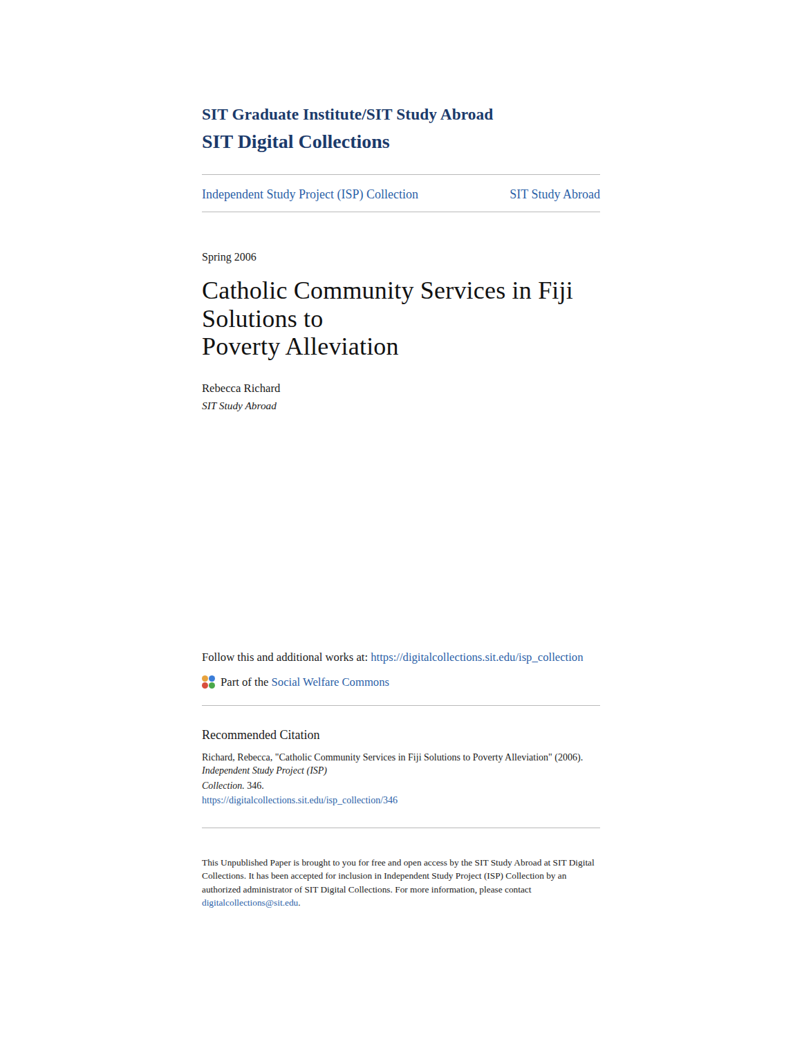SIT Graduate Institute/SIT Study Abroad
SIT Digital Collections
Independent Study Project (ISP) Collection
SIT Study Abroad
Spring 2006
Catholic Community Services in Fiji Solutions to
Poverty Alleviation
Rebecca Richard
SIT Study Abroad
Follow this and additional works at: https://digitalcollections.sit.edu/isp_collection
Part of the Social Welfare Commons
Recommended Citation
Richard, Rebecca, "Catholic Community Services in Fiji Solutions to Poverty Alleviation" (2006). Independent Study Project (ISP)
Collection. 346.
https://digitalcollections.sit.edu/isp_collection/346
This Unpublished Paper is brought to you for free and open access by the SIT Study Abroad at SIT Digital Collections. It has been accepted for inclusion in Independent Study Project (ISP) Collection by an authorized administrator of SIT Digital Collections. For more information, please contact digitalcollections@sit.edu.